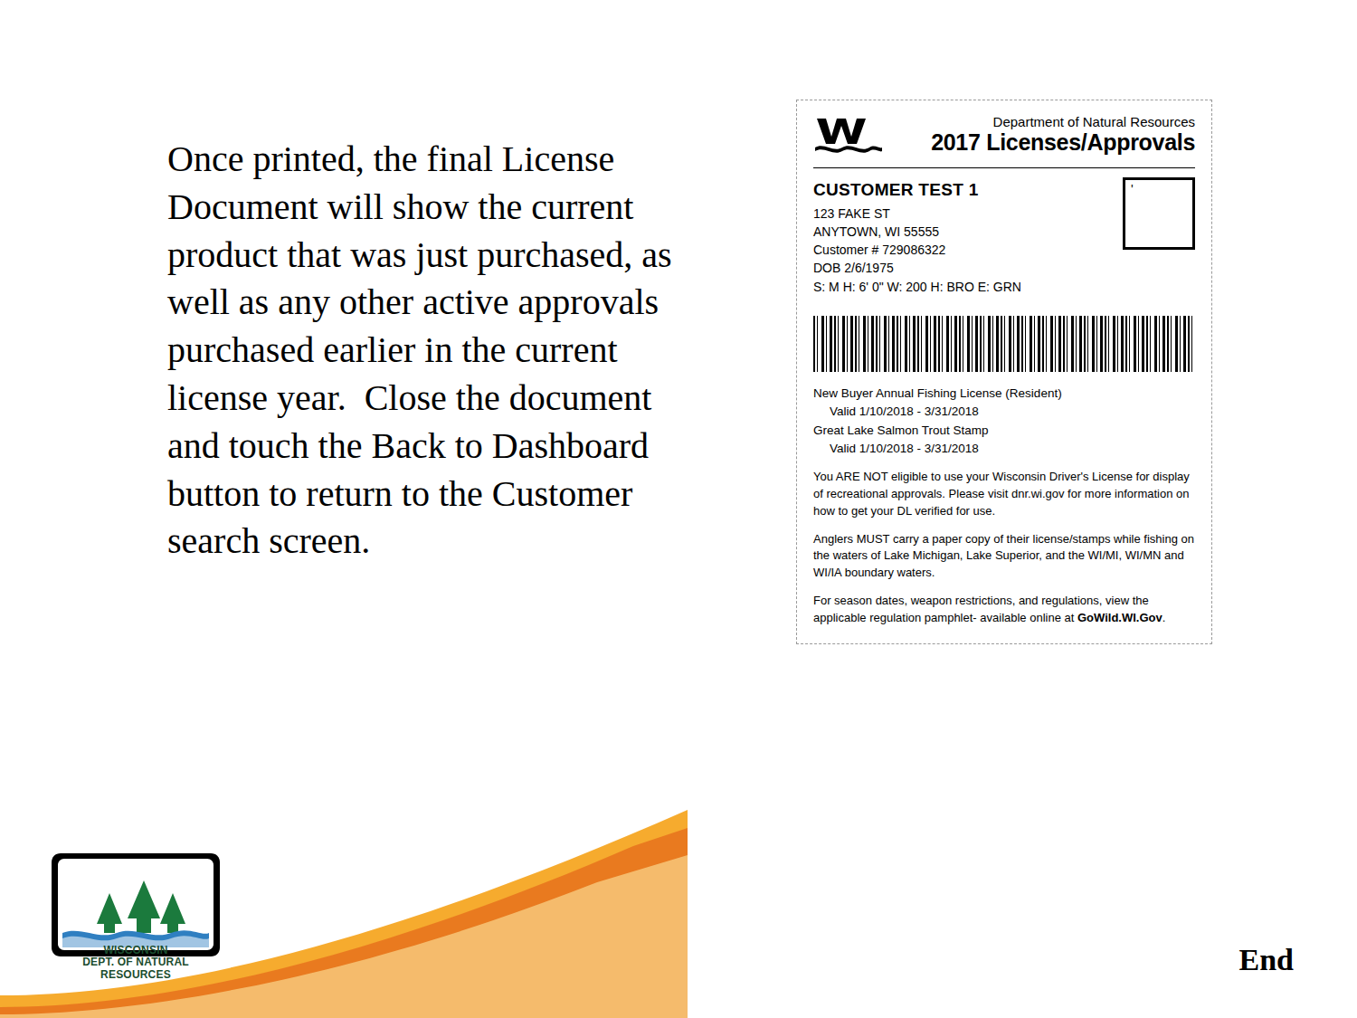Once printed, the final License Document will show the current product that was just purchased, as well as any other active approvals purchased earlier in the current license year. Close the document and touch the Back to Dashboard button to return to the Customer search screen.
Department of Natural Resources
2017 Licenses/Approvals
CUSTOMER TEST 1
123 FAKE ST
ANYTOWN, WI 55555
Customer # 729086322
DOB 2/6/1975
S: M H: 6' 0" W: 200 H: BRO E: GRN
New Buyer Annual Fishing License (Resident)
Valid 1/10/2018 - 3/31/2018
Great Lake Salmon Trout Stamp
Valid 1/10/2018 - 3/31/2018
You ARE NOT eligible to use your Wisconsin Driver's License for display of recreational approvals. Please visit dnr.wi.gov for more information on how to get your DL verified for use.
Anglers MUST carry a paper copy of their license/stamps while fishing on the waters of Lake Michigan, Lake Superior, and the WI/MI, WI/MN and WI/IA boundary waters.
For season dates, weapon restrictions, and regulations, view the applicable regulation pamphlet- available online at GoWild.WI.Gov.
WISCONSIN
DEPT. OF NATURAL RESOURCES
End